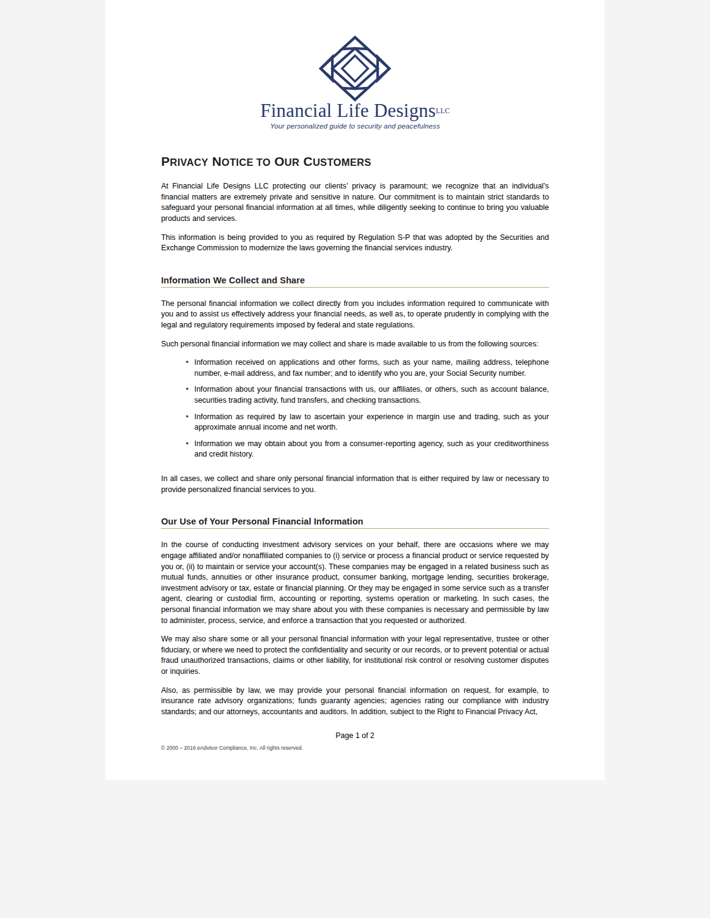Financial Life DesignsLLC
Your personalized guide to security and peacefulness
PRIVACY NOTICE TO OUR CUSTOMERS
At Financial Life Designs LLC protecting our clients’ privacy is paramount; we recognize that an individual’s financial matters are extremely private and sensitive in nature. Our commitment is to maintain strict standards to safeguard your personal financial information at all times, while diligently seeking to continue to bring you valuable products and services.
This information is being provided to you as required by Regulation S-P that was adopted by the Securities and Exchange Commission to modernize the laws governing the financial services industry.
Information We Collect and Share
The personal financial information we collect directly from you includes information required to communicate with you and to assist us effectively address your financial needs, as well as, to operate prudently in complying with the legal and regulatory requirements imposed by federal and state regulations.
Such personal financial information we may collect and share is made available to us from the following sources:
Information received on applications and other forms, such as your name, mailing address, telephone number, e-mail address, and fax number; and to identify who you are, your Social Security number.
Information about your financial transactions with us, our affiliates, or others, such as account balance, securities trading activity, fund transfers, and checking transactions.
Information as required by law to ascertain your experience in margin use and trading, such as your approximate annual income and net worth.
Information we may obtain about you from a consumer-reporting agency, such as your creditworthiness and credit history.
In all cases, we collect and share only personal financial information that is either required by law or necessary to provide personalized financial services to you.
Our Use of Your Personal Financial Information
In the course of conducting investment advisory services on your behalf, there are occasions where we may engage affiliated and/or nonaffiliated companies to (i) service or process a financial product or service requested by you or, (ii) to maintain or service your account(s). These companies may be engaged in a related business such as mutual funds, annuities or other insurance product, consumer banking, mortgage lending, securities brokerage, investment advisory or tax, estate or financial planning. Or they may be engaged in some service such as a transfer agent, clearing or custodial firm, accounting or reporting, systems operation or marketing. In such cases, the personal financial information we may share about you with these companies is necessary and permissible by law to administer, process, service, and enforce a transaction that you requested or authorized.
We may also share some or all your personal financial information with your legal representative, trustee or other fiduciary, or where we need to protect the confidentiality and security or our records, or to prevent potential or actual fraud unauthorized transactions, claims or other liability, for institutional risk control or resolving customer disputes or inquiries.
Also, as permissible by law, we may provide your personal financial information on request, for example, to insurance rate advisory organizations; funds guaranty agencies; agencies rating our compliance with industry standards; and our attorneys, accountants and auditors. In addition, subject to the Right to Financial Privacy Act,
Page 1 of 2
© 2000 – 2016 eAdvisor Compliance, Inc. All rights reserved.